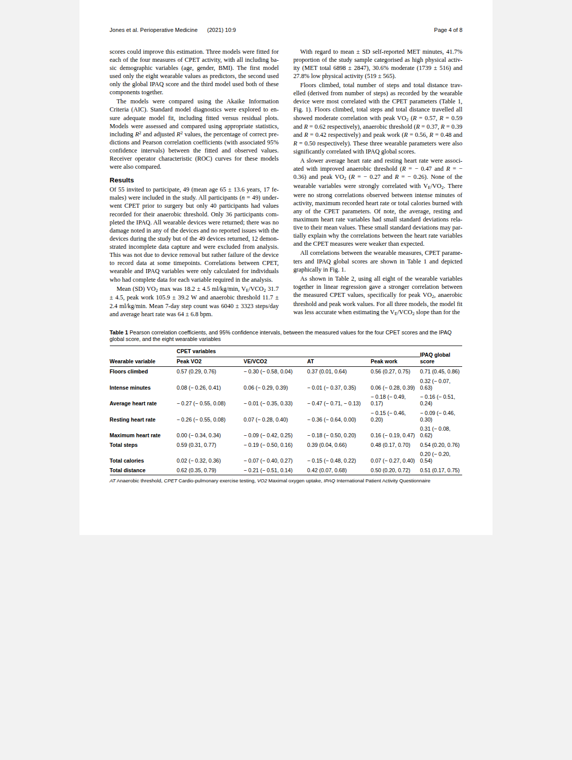Jones et al. Perioperative Medicine (2021) 10:9
Page 4 of 8
scores could improve this estimation. Three models were fitted for each of the four measures of CPET activity, with all including basic demographic variables (age, gender, BMI). The first model used only the eight wearable values as predictors, the second used only the global IPAQ score and the third model used both of these components together.
The models were compared using the Akaike Information Criteria (AIC). Standard model diagnostics were explored to ensure adequate model fit, including fitted versus residual plots. Models were assessed and compared using appropriate statistics, including R2 and adjusted R2 values, the percentage of correct predictions and Pearson correlation coefficients (with associated 95% confidence intervals) between the fitted and observed values. Receiver operator characteristic (ROC) curves for these models were also compared.
Results
Of 55 invited to participate, 49 (mean age 65 ± 13.6 years, 17 females) were included in the study. All participants (n = 49) underwent CPET prior to surgery but only 40 participants had values recorded for their anaerobic threshold. Only 36 participants completed the IPAQ. All wearable devices were returned; there was no damage noted in any of the devices and no reported issues with the devices during the study but of the 49 devices returned, 12 demonstrated incomplete data capture and were excluded from analysis. This was not due to device removal but rather failure of the device to record data at some timepoints. Correlations between CPET, wearable and IPAQ variables were only calculated for individuals who had complete data for each variable required in the analysis.
Mean (SD) VO2 max was 18.2 ± 4.5 ml/kg/min, VE/VCO2 31.7 ± 4.5, peak work 105.9 ± 39.2 W and anaerobic threshold 11.7 ± 2.4 ml/kg/min. Mean 7-day step count was 6040 ± 3323 steps/day and average heart rate was 64 ± 6.8 bpm.
With regard to mean ± SD self-reported MET minutes, 41.7% proportion of the study sample categorised as high physical activity (MET total 6898 ± 2847), 30.6% moderate (1739 ± 516) and 27.8% low physical activity (519 ± 565).
Floors climbed, total number of steps and total distance travelled (derived from number of steps) as recorded by the wearable device were most correlated with the CPET parameters (Table 1, Fig. 1). Floors climbed, total steps and total distance travelled all showed moderate correlation with peak VO2 (R = 0.57, R = 0.59 and R = 0.62 respectively), anaerobic threshold (R = 0.37, R = 0.39 and R = 0.42 respectively) and peak work (R = 0.56, R = 0.48 and R = 0.50 respectively). These three wearable parameters were also significantly correlated with IPAQ global scores.
A slower average heart rate and resting heart rate were associated with improved anaerobic threshold (R = − 0.47 and R = − 0.36) and peak VO2 (R = − 0.27 and R = − 0.26). None of the wearable variables were strongly correlated with VE/VO2. There were no strong correlations observed between intense minutes of activity, maximum recorded heart rate or total calories burned with any of the CPET parameters. Of note, the average, resting and maximum heart rate variables had small standard deviations relative to their mean values. These small standard deviations may partially explain why the correlations between the heart rate variables and the CPET measures were weaker than expected.
All correlations between the wearable measures, CPET parameters and IPAQ global scores are shown in Table 1 and depicted graphically in Fig. 1.
As shown in Table 2, using all eight of the wearable variables together in linear regression gave a stronger correlation between the measured CPET values, specifically for peak VO2, anaerobic threshold and peak work values. For all three models, the model fit was less accurate when estimating the VE/VCO2 slope than for the
Table 1 Pearson correlation coefficients, and 95% confidence intervals, between the measured values for the four CPET scores and the IPAQ global score, and the eight wearable variables
| Wearable variable | CPET variables | IPAQ global score |
| --- | --- | --- |
| Peak VO2 | VE/VCO2 | AT | Peak work |
| Floors climbed | 0.57 (0.29, 0.76) | − 0.30 (− 0.58, 0.04) | 0.37 (0.01, 0.64) | 0.56 (0.27, 0.75) | 0.71 (0.45, 0.86) |
| Intense minutes | 0.08 (− 0.26, 0.41) | 0.06 (− 0.29, 0.39) | − 0.01 (− 0.37, 0.35) | 0.06 (− 0.28, 0.39) | 0.32 (− 0.07, 0.63) |
| Average heart rate | − 0.27 (− 0.55, 0.08) | − 0.01 (− 0.35, 0.33) | − 0.47 (− 0.71, − 0.13) | − 0.18 (− 0.49, 0.17) | − 0.16 (− 0.51, 0.24) |
| Resting heart rate | − 0.26 (− 0.55, 0.08) | 0.07 (− 0.28, 0.40) | − 0.36 (− 0.64, 0.00) | − 0.15 (− 0.46, 0.20) | − 0.09 (− 0.46, 0.30) |
| Maximum heart rate | 0.00 (− 0.34, 0.34) | − 0.09 (− 0.42, 0.25) | − 0.18 (− 0.50, 0.20) | 0.16 (− 0.19, 0.47) | 0.31 (− 0.08, 0.62) |
| Total steps | 0.59 (0.31, 0.77) | − 0.19 (− 0.50, 0.16) | 0.39 (0.04, 0.66) | 0.48 (0.17, 0.70) | 0.54 (0.20, 0.76) |
| Total calories | 0.02 (− 0.32, 0.36) | − 0.07 (− 0.40, 0.27) | − 0.15 (− 0.48, 0.22) | 0.07 (− 0.27, 0.40) | 0.20 (− 0.20, 0.54) |
| Total distance | 0.62 (0.35, 0.79) | − 0.21 (− 0.51, 0.14) | 0.42 (0.07, 0.68) | 0.50 (0.20, 0.72) | 0.51 (0.17, 0.75) |
AT Anaerobic threshold, CPET Cardio-pulmonary exercise testing, VO2 Maximal oxygen uptake, IPAQ International Patient Activity Questionnaire